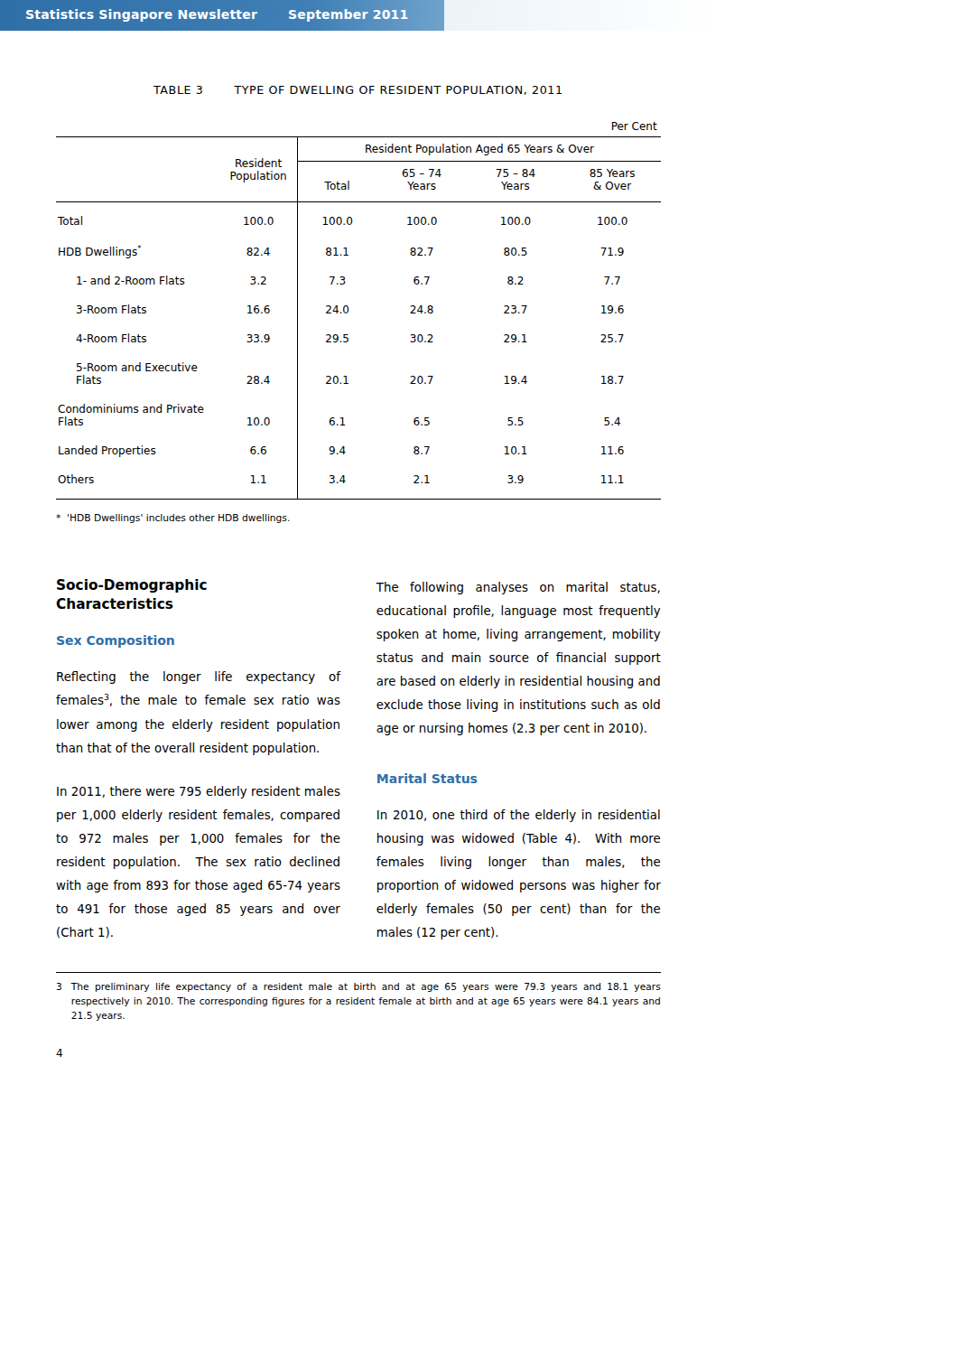Statistics Singapore Newsletter September 2011
TABLE 3 TYPE OF DWELLING OF RESIDENT POPULATION, 2011
Per Cent
| | Resident Population | Resident Population Aged 65 Years & Over |
| --- | --- | --- |
| | Total | 65 – 74 Years | 75 – 84 Years | 85 Years & Over |
| Total | 100.0 | 100.0 | 100.0 | 100.0 | 100.0 |
| HDB Dwellings * | 82.4 | 81.1 | 82.7 | 80.5 | 71.9 |
| 1- and 2-Room Flats | 3.2 | 7.3 | 6.7 | 8.2 | 7.7 |
| 3-Room Flats | 16.6 | 24.0 | 24.8 | 23.7 | 19.6 |
| 4-Room Flats | 33.9 | 29.5 | 30.2 | 29.1 | 25.7 |
| 5-Room and Executive Flats | 28.4 | 20.1 | 20.7 | 19.4 | 18.7 |
| Condominiums and Private Flats | 10.0 | 6.1 | 6.5 | 5.5 | 5.4 |
| Landed Properties | 6.6 | 9.4 | 8.7 | 10.1 | 11.6 |
| Others | 1.1 | 3.4 | 2.1 | 3.9 | 11.1 |
* 'HDB Dwellings' includes other HDB dwellings.
Socio-Demographic
Characteristics
Sex Composition
Reflecting the longer life expectancy of females3, the male to female sex ratio was lower among the elderly resident population than that of the overall resident population.
In 2011, there were 795 elderly resident males per 1,000 elderly resident females, compared to 972 males per 1,000 females for the resident population. The sex ratio declined with age from 893 for those aged 65-74 years to 491 for those aged 85 years and over (Chart 1).
The following analyses on marital status, educational profile, language most frequently spoken at home, living arrangement, mobility status and main source of financial support are based on elderly in residential housing and exclude those living in institutions such as old age or nursing homes (2.3 per cent in 2010).
Marital Status
In 2010, one third of the elderly in residential housing was widowed (Table 4). With more females living longer than males, the proportion of widowed persons was higher for elderly females (50 per cent) than for the males (12 per cent).
3
The preliminary life expectancy of a resident male at birth and at age 65 years were 79.3 years and 18.1 years respectively in 2010. The corresponding figures for a resident female at birth and at age 65 years were 84.1 years and 21.5 years.
4